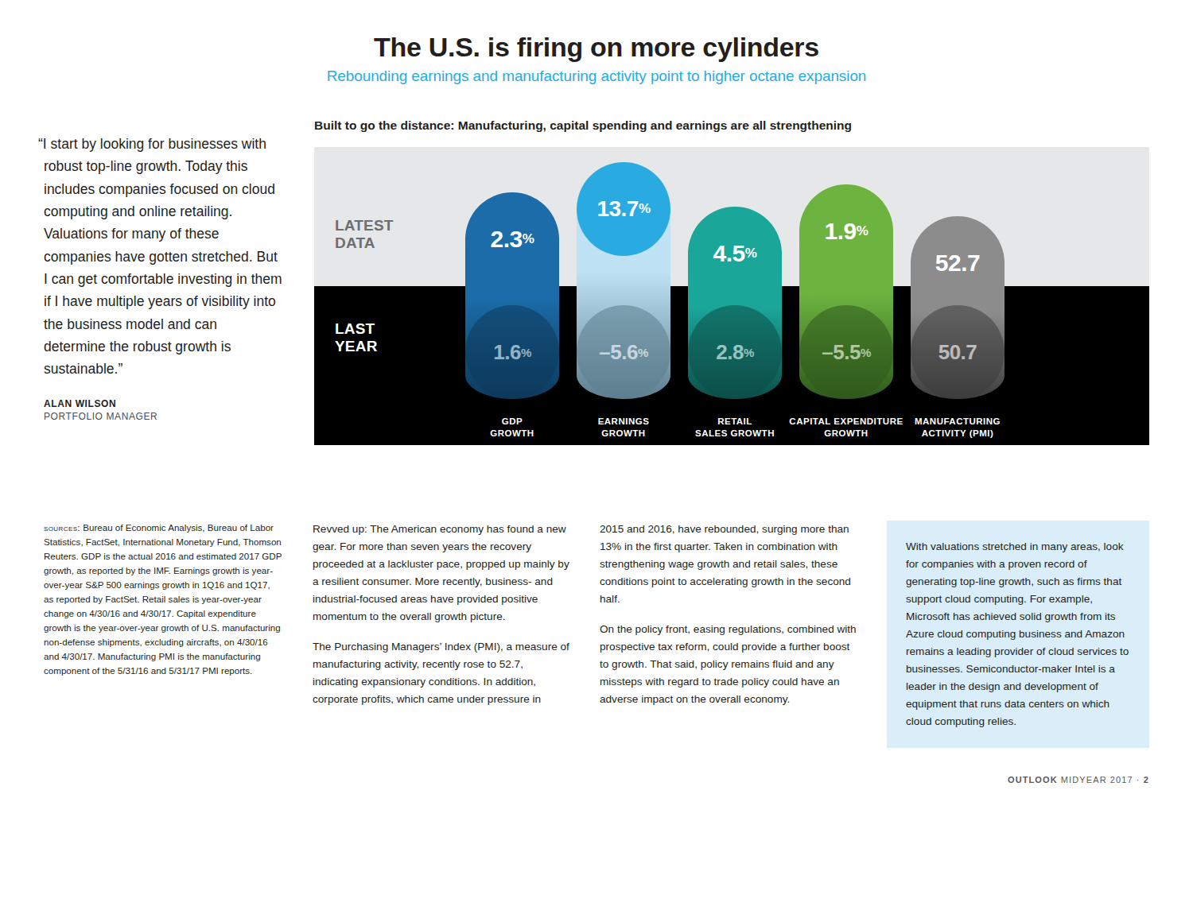The U.S. is firing on more cylinders
Rebounding earnings and manufacturing activity point to higher octane expansion
“I start by looking for businesses with robust top-line growth. Today this includes companies focused on cloud computing and online retailing. Valuations for many of these companies have gotten stretched. But I can get comfortable investing in them if I have multiple years of visibility into the business model and can determine the robust growth is sustainable.”
ALAN WILSON
PORTFOLIO MANAGER
Built to go the distance: Manufacturing, capital spending and earnings are all strengthening
LATEST
DATA
LAST
YEAR
2.3%
1.6%
GDP
GROWTH
13.7%
–5.6%
EARNINGS
GROWTH
4.5%
2.8%
RETAIL
SALES GROWTH
1.9%
–5.5%
CAPITAL EXPENDITURE
GROWTH
52.7
50.7
MANUFACTURING
ACTIVITY (PMI)
SOURCES: Bureau of Economic Analysis, Bureau of Labor Statistics, FactSet, International Monetary Fund, Thomson Reuters. GDP is the actual 2016 and estimated 2017 GDP growth, as reported by the IMF. Earnings growth is year-over-year S&P 500 earnings growth in 1Q16 and 1Q17, as reported by FactSet. Retail sales is year-over-year change on 4/30/16 and 4/30/17. Capital expenditure growth is the year-over-year growth of U.S. manufacturing non-defense shipments, excluding aircrafts, on 4/30/16 and 4/30/17. Manufacturing PMI is the manufacturing component of the 5/31/16 and 5/31/17 PMI reports.
Revved up: The American economy has found a new gear. For more than seven years the recovery proceeded at a lackluster pace, propped up mainly by a resilient consumer. More recently, business- and industrial-focused areas have provided positive momentum to the overall growth picture.
The Purchasing Managers’ Index (PMI), a measure of manufacturing activity, recently rose to 52.7, indicating expansionary conditions. In addition, corporate profits, which came under pressure in
2015 and 2016, have rebounded, surging more than 13% in the first quarter. Taken in combination with strengthening wage growth and retail sales, these conditions point to accelerating growth in the second half.
On the policy front, easing regulations, combined with prospective tax reform, could provide a further boost to growth. That said, policy remains fluid and any missteps with regard to trade policy could have an adverse impact on the overall economy.
With valuations stretched in many areas, look for companies with a proven record of generating top-line growth, such as firms that support cloud computing. For example, Microsoft has achieved solid growth from its Azure cloud computing business and Amazon remains a leading provider of cloud services to businesses. Semiconductor-maker Intel is a leader in the design and development of equipment that runs data centers on which cloud computing relies.
OUTLOOK MIDYEAR 2017 · 2